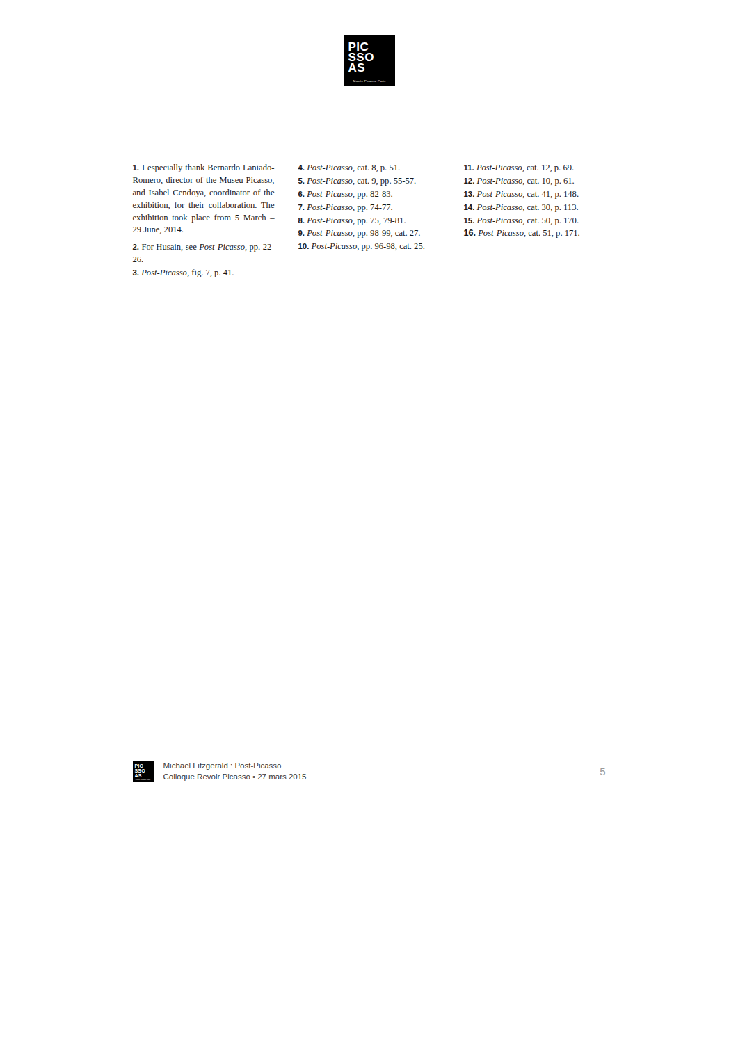PIC SSO AS Musée Picasso Paris
1. I especially thank Bernardo Laniado-Romero, director of the Museu Picasso, and Isabel Cendoya, coordinator of the exhibition, for their collaboration. The exhibition took place from 5 March – 29 June, 2014.
2. For Husain, see Post-Picasso, pp. 22-26.
3. Post-Picasso, fig. 7, p. 41.
4. Post-Picasso, cat. 8, p. 51.
5. Post-Picasso, cat. 9, pp. 55-57.
6. Post-Picasso, pp. 82-83.
7. Post-Picasso, pp. 74-77.
8. Post-Picasso, pp. 75, 79-81.
9. Post-Picasso, pp. 98-99, cat. 27.
10. Post-Picasso, pp. 96-98, cat. 25.
11. Post-Picasso, cat. 12, p. 69.
12. Post-Picasso, cat. 10, p. 61.
13. Post-Picasso, cat. 41, p. 148.
14. Post-Picasso, cat. 30, p. 113.
15. Post-Picasso, cat. 50, p. 170.
16. Post-Picasso, cat. 51, p. 171.
PIC SSO AS Musée Picasso Paris
Michael Fitzgerald : Post-Picasso
Colloque Revoir Picasso • 27 mars 2015
5